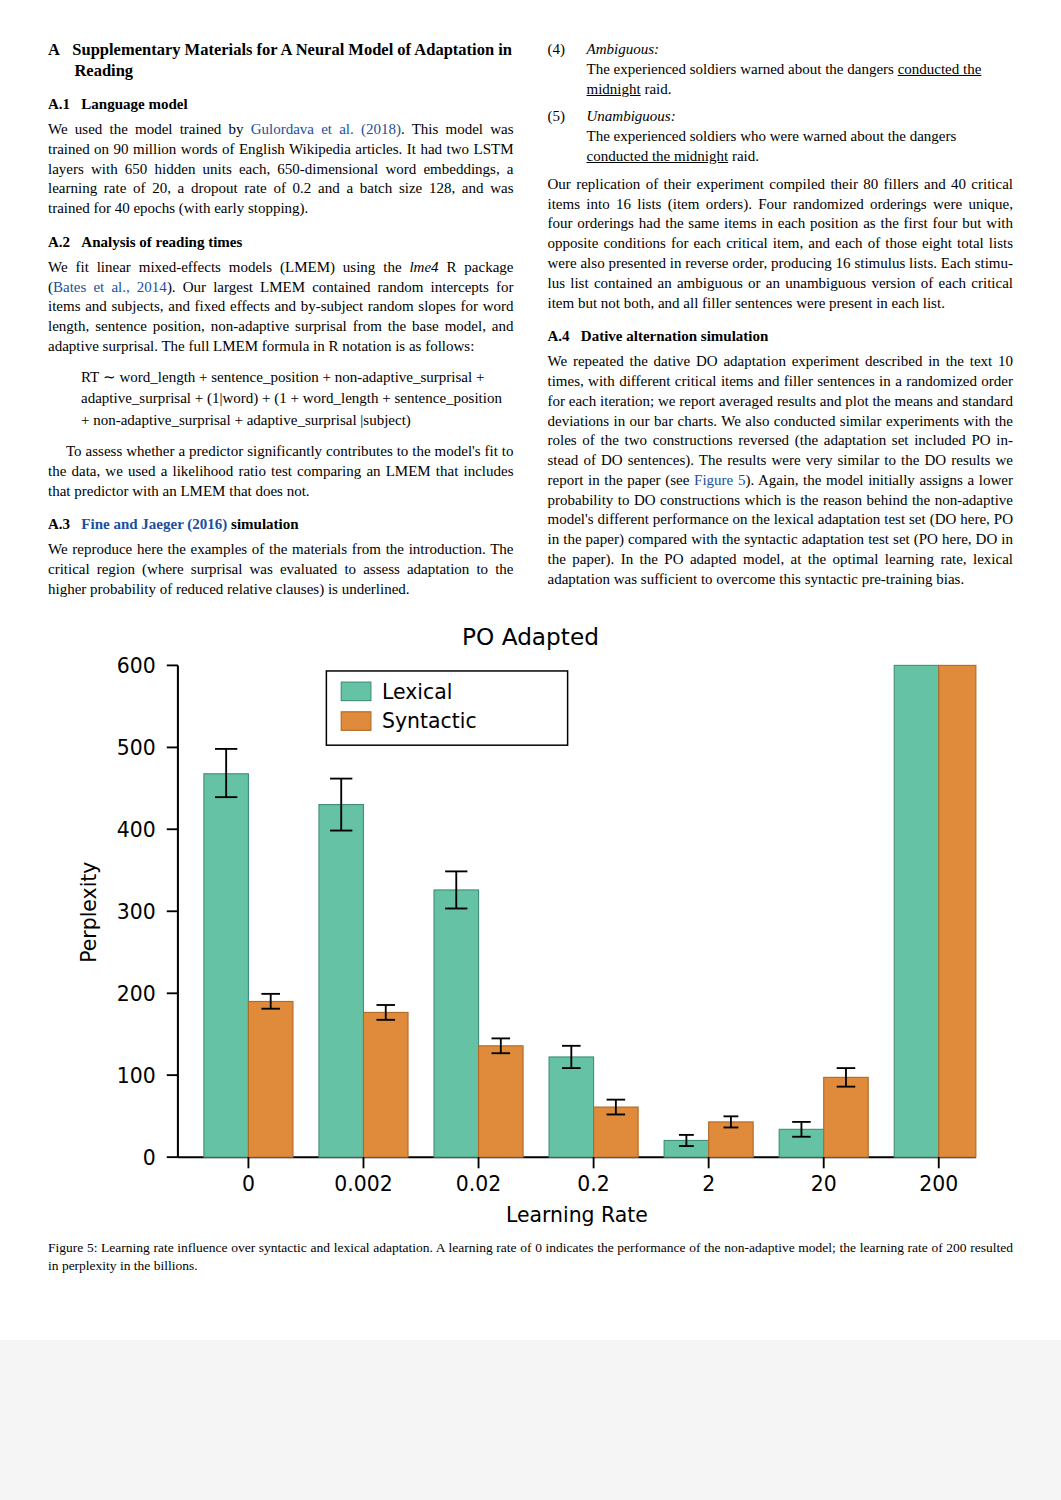A Supplementary Materials for A Neural Model of Adaptation in Reading
A.1 Language model
We used the model trained by Gulordava et al. (2018). This model was trained on 90 million words of English Wikipedia articles. It had two LSTM layers with 650 hidden units each, 650-dimensional word embeddings, a learning rate of 20, a dropout rate of 0.2 and a batch size 128, and was trained for 40 epochs (with early stopping).
A.2 Analysis of reading times
We fit linear mixed-effects models (LMEM) using the lme4 R package (Bates et al., 2014). Our largest LMEM contained random intercepts for items and subjects, and fixed effects and by-subject random slopes for word length, sentence position, non-adaptive surprisal from the base model, and adaptive surprisal. The full LMEM formula in R notation is as follows:
RT ∼ word_length + sentence_position + non-adaptive_surprisal + adaptive_surprisal + (1|word) + (1 + word_length + sentence_position + non-adaptive_surprisal + adaptive_surprisal |subject)
To assess whether a predictor significantly contributes to the model's fit to the data, we used a likelihood ratio test comparing an LMEM that includes that predictor with an LMEM that does not.
A.3 Fine and Jaeger (2016) simulation
We reproduce here the examples of the materials from the introduction. The critical region (where surprisal was evaluated to assess adaptation to the higher probability of reduced relative clauses) is underlined.
(4)
Ambiguous:
The experienced soldiers warned about the dangers conducted the midnight raid.
(5)
Unambiguous:
The experienced soldiers who were warned about the dangers conducted the midnight raid.
Our replication of their experiment compiled their 80 fillers and 40 critical items into 16 lists (item orders). Four randomized orderings were unique, four orderings had the same items in each position as the first four but with opposite conditions for each critical item, and each of those eight total lists were also presented in reverse order, producing 16 stimulus lists. Each stimulus list contained an ambiguous or an unambiguous version of each critical item but not both, and all filler sentences were present in each list.
A.4 Dative alternation simulation
We repeated the dative DO adaptation experiment described in the text 10 times, with different critical items and filler sentences in a randomized order for each iteration; we report averaged results and plot the means and standard deviations in our bar charts. We also conducted similar experiments with the roles of the two constructions reversed (the adaptation set included PO instead of DO sentences). The results were very similar to the DO results we report in the paper (see Figure 5). Again, the model initially assigns a lower probability to DO constructions which is the reason behind the non-adaptive model's different performance on the lexical adaptation test set (DO here, PO in the paper) compared with the syntactic adaptation test set (PO here, DO in the paper). In the PO adapted model, at the optimal learning rate, lexical adaptation was sufficient to overcome this syntactic pre-training bias.
PO Adapted 0 100 200 300 400 500 600 Perplexity 0 0.002 0.02 0.2 2 20 200 Learning Rate Lexical Syntactic
Figure 5: Learning rate influence over syntactic and lexical adaptation. A learning rate of 0 indicates the performance of the non-adaptive model; the learning rate of 200 resulted in perplexity in the billions.